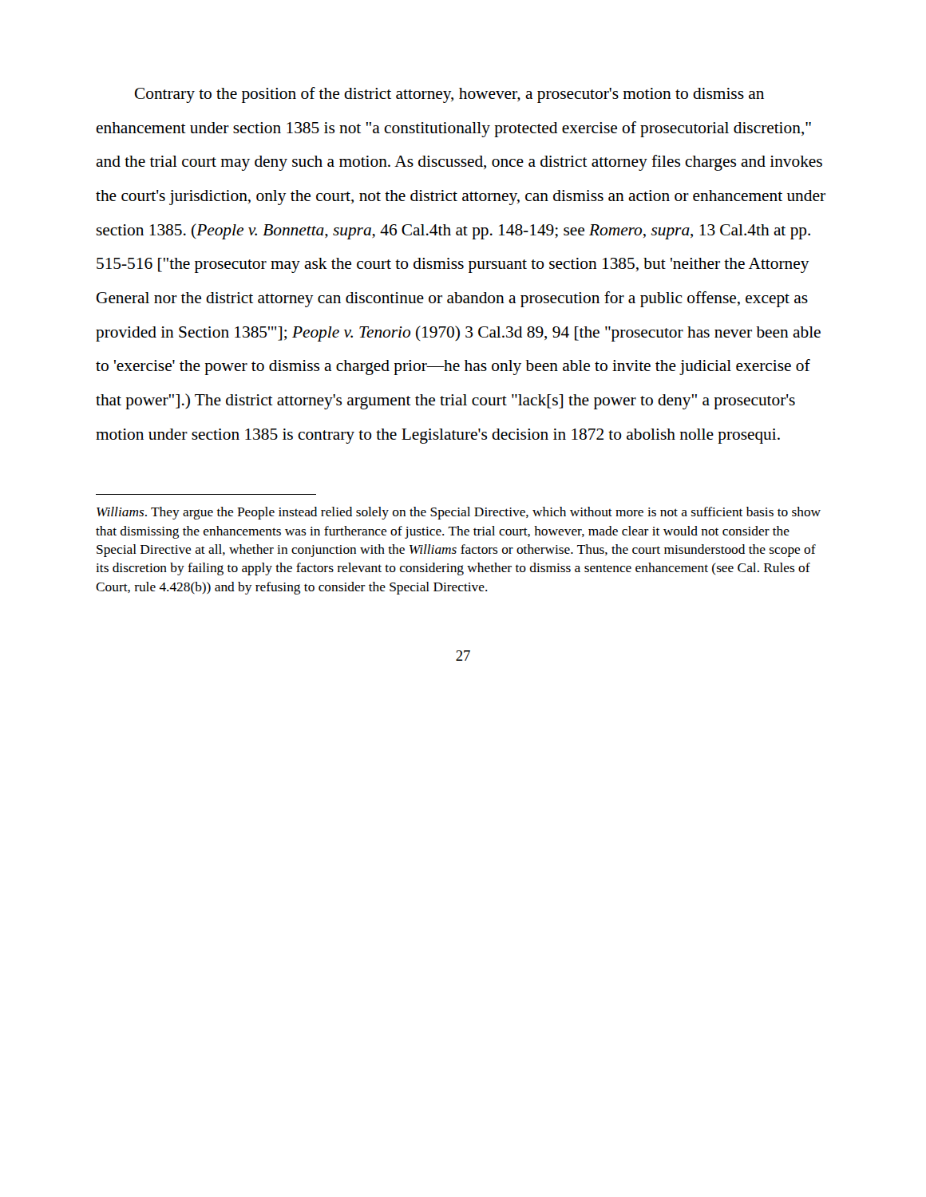Contrary to the position of the district attorney, however, a prosecutor's motion to dismiss an enhancement under section 1385 is not "a constitutionally protected exercise of prosecutorial discretion," and the trial court may deny such a motion. As discussed, once a district attorney files charges and invokes the court's jurisdiction, only the court, not the district attorney, can dismiss an action or enhancement under section 1385. (People v. Bonnetta, supra, 46 Cal.4th at pp. 148-149; see Romero, supra, 13 Cal.4th at pp. 515-516 ["the prosecutor may ask the court to dismiss pursuant to section 1385, but 'neither the Attorney General nor the district attorney can discontinue or abandon a prosecution for a public offense, except as provided in Section 1385'"]; People v. Tenorio (1970) 3 Cal.3d 89, 94 [the "prosecutor has never been able to 'exercise' the power to dismiss a charged prior—he has only been able to invite the judicial exercise of that power"].) The district attorney's argument the trial court "lack[s] the power to deny" a prosecutor's motion under section 1385 is contrary to the Legislature's decision in 1872 to abolish nolle prosequi.
Williams. They argue the People instead relied solely on the Special Directive, which without more is not a sufficient basis to show that dismissing the enhancements was in furtherance of justice. The trial court, however, made clear it would not consider the Special Directive at all, whether in conjunction with the Williams factors or otherwise. Thus, the court misunderstood the scope of its discretion by failing to apply the factors relevant to considering whether to dismiss a sentence enhancement (see Cal. Rules of Court, rule 4.428(b)) and by refusing to consider the Special Directive.
27